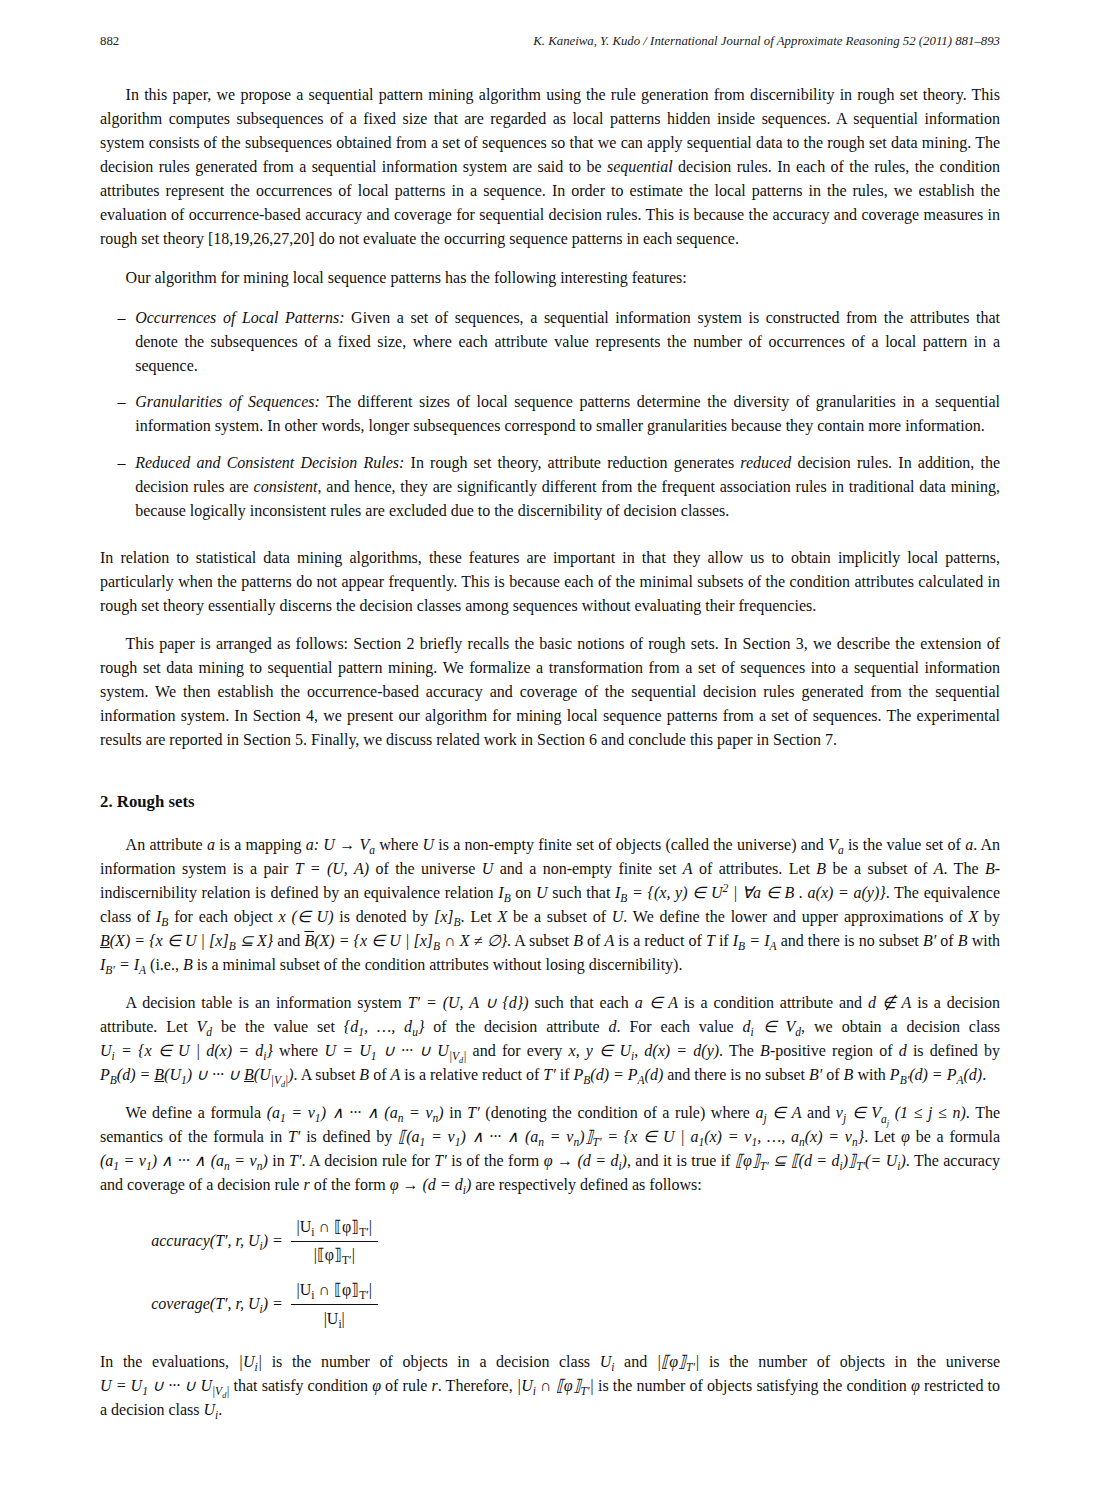882 K. Kaneiwa, Y. Kudo / International Journal of Approximate Reasoning 52 (2011) 881–893
In this paper, we propose a sequential pattern mining algorithm using the rule generation from discernibility in rough set theory. This algorithm computes subsequences of a fixed size that are regarded as local patterns hidden inside sequences. A sequential information system consists of the subsequences obtained from a set of sequences so that we can apply sequential data to the rough set data mining. The decision rules generated from a sequential information system are said to be sequential decision rules. In each of the rules, the condition attributes represent the occurrences of local patterns in a sequence. In order to estimate the local patterns in the rules, we establish the evaluation of occurrence-based accuracy and coverage for sequential decision rules. This is because the accuracy and coverage measures in rough set theory [18,19,26,27,20] do not evaluate the occurring sequence patterns in each sequence.
Our algorithm for mining local sequence patterns has the following interesting features:
Occurrences of Local Patterns: Given a set of sequences, a sequential information system is constructed from the attributes that denote the subsequences of a fixed size, where each attribute value represents the number of occurrences of a local pattern in a sequence.
Granularities of Sequences: The different sizes of local sequence patterns determine the diversity of granularities in a sequential information system. In other words, longer subsequences correspond to smaller granularities because they contain more information.
Reduced and Consistent Decision Rules: In rough set theory, attribute reduction generates reduced decision rules. In addition, the decision rules are consistent, and hence, they are significantly different from the frequent association rules in traditional data mining, because logically inconsistent rules are excluded due to the discernibility of decision classes.
In relation to statistical data mining algorithms, these features are important in that they allow us to obtain implicitly local patterns, particularly when the patterns do not appear frequently. This is because each of the minimal subsets of the condition attributes calculated in rough set theory essentially discerns the decision classes among sequences without evaluating their frequencies.
This paper is arranged as follows: Section 2 briefly recalls the basic notions of rough sets. In Section 3, we describe the extension of rough set data mining to sequential pattern mining. We formalize a transformation from a set of sequences into a sequential information system. We then establish the occurrence-based accuracy and coverage of the sequential decision rules generated from the sequential information system. In Section 4, we present our algorithm for mining local sequence patterns from a set of sequences. The experimental results are reported in Section 5. Finally, we discuss related work in Section 6 and conclude this paper in Section 7.
2. Rough sets
An attribute a is a mapping a: U → Va where U is a non-empty finite set of objects (called the universe) and Va is the value set of a. An information system is a pair T = (U, A) of the universe U and a non-empty finite set A of attributes. Let B be a subset of A. The B-indiscernibility relation is defined by an equivalence relation IB on U such that IB = {(x, y) ∈ U2 | ∀a ∈ B . a(x) = a(y)}. The equivalence class of IB for each object x (∈ U) is denoted by [x]B. Let X be a subset of U. We define the lower and upper approximations of X by B(X) = {x ∈ U | [x]B ⊆ X} and B(X) = {x ∈ U | [x]B ∩ X ≠ ∅}. A subset B of A is a reduct of T if IB = IA and there is no subset B′ of B with IB′ = IA (i.e., B is a minimal subset of the condition attributes without losing discernibility).
A decision table is an information system T′ = (U, A ∪ {d}) such that each a ∈ A is a condition attribute and d ∉ A is a decision attribute. Let Vd be the value set {d1, …, du} of the decision attribute d. For each value di ∈ Vd, we obtain a decision class Ui = {x ∈ U | d(x) = di} where U = U1 ∪ ··· ∪ U|Vd| and for every x, y ∈ Ui, d(x) = d(y). The B-positive region of d is defined by PB(d) = B(U1) ∪ ··· ∪ B(U|Vd|). A subset B of A is a relative reduct of T′ if PB(d) = PA(d) and there is no subset B′ of B with PB′(d) = PA(d).
We define a formula (a1 = v1) ∧ ··· ∧ (an = vn) in T′ (denoting the condition of a rule) where aj ∈ A and vj ∈ Vaj (1 ≤ j ≤ n). The semantics of the formula in T′ is defined by ⟦(a1 = v1) ∧ ··· ∧ (an = vn)⟧T′ = {x ∈ U | a1(x) = v1, …, an(x) = vn}. Let φ be a formula (a1 = v1) ∧ ··· ∧ (an = vn) in T′. A decision rule for T′ is of the form φ → (d = di), and it is true if ⟦φ⟧T′ ⊆ ⟦(d = di)⟧T′(= Ui). The accuracy and coverage of a decision rule r of the form φ → (d = di) are respectively defined as follows:
accuracy(T′, r, Ui) = |Ui ∩ ⟦φ⟧T′| |⟦φ⟧T′|
coverage(T′, r, Ui) = |Ui ∩ ⟦φ⟧T′| |Ui|
In the evaluations, |Ui| is the number of objects in a decision class Ui and |⟦φ⟧T′| is the number of objects in the universe U = U1 ∪ ··· ∪ U|Vd| that satisfy condition φ of rule r. Therefore, |Ui ∩ ⟦φ⟧T′| is the number of objects satisfying the condition φ restricted to a decision class Ui.